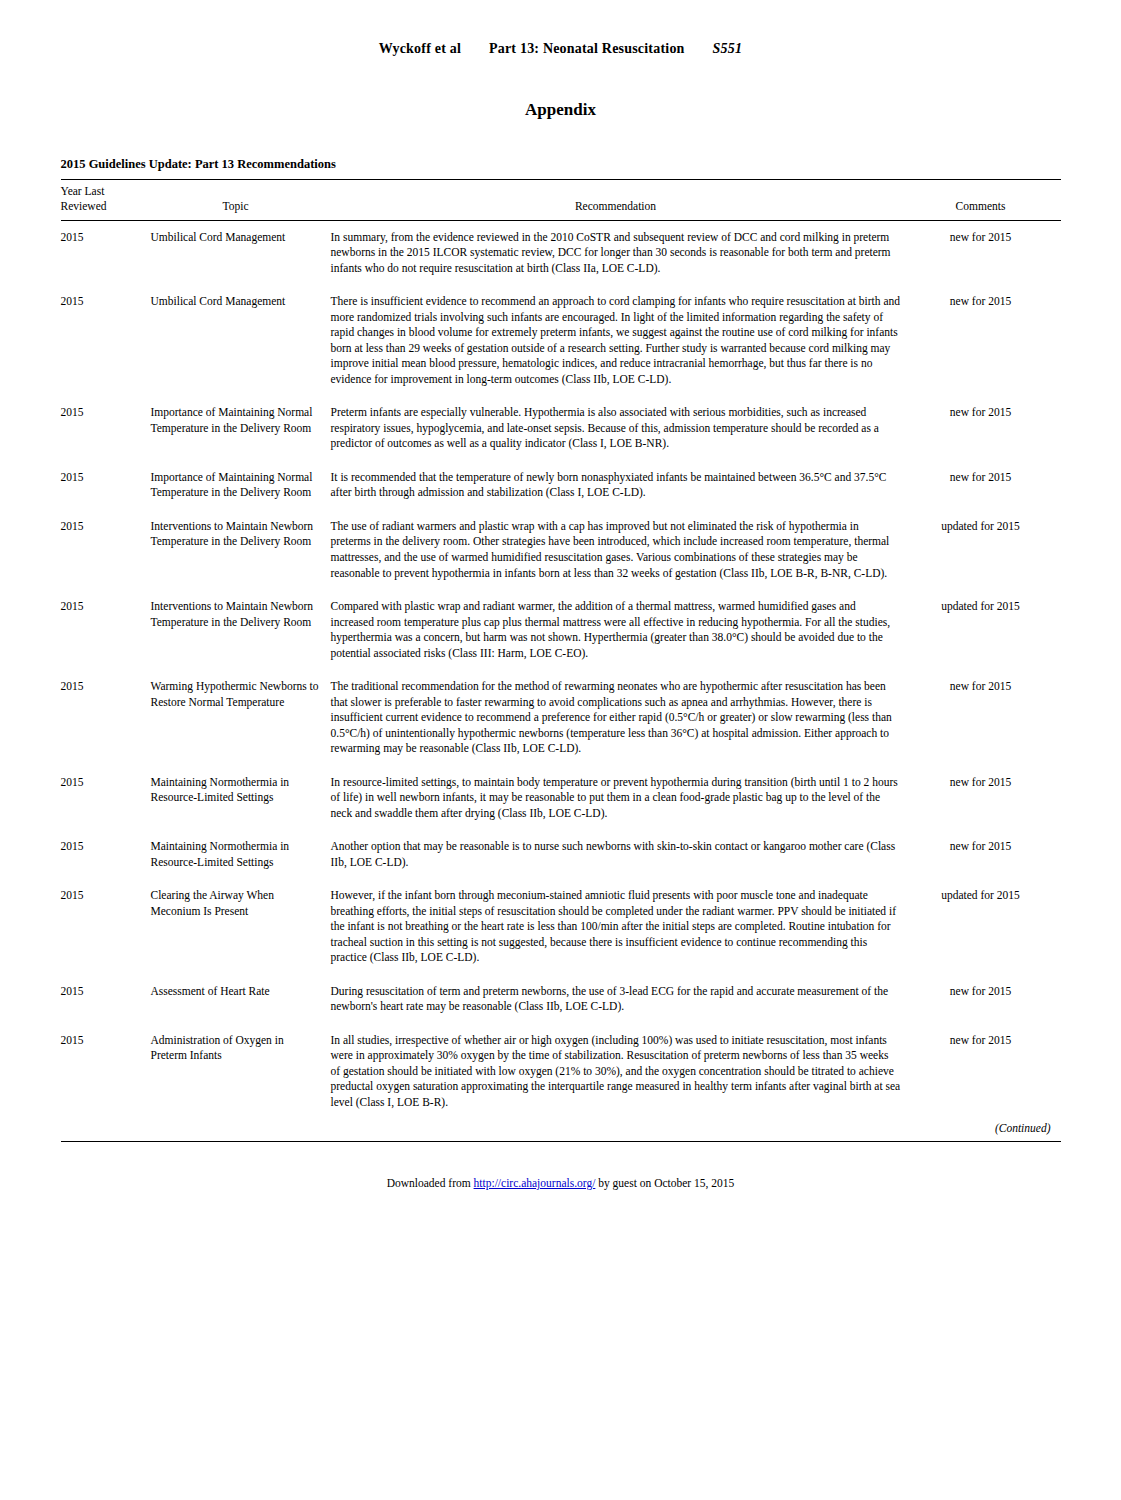Wyckoff et al Part 13: Neonatal Resuscitation S551
Appendix
2015 Guidelines Update: Part 13 Recommendations
| Year Last Reviewed | Topic | Recommendation | Comments |
| --- | --- | --- | --- |
| 2015 | Umbilical Cord Management | In summary, from the evidence reviewed in the 2010 CoSTR and subsequent review of DCC and cord milking in preterm newborns in the 2015 ILCOR systematic review, DCC for longer than 30 seconds is reasonable for both term and preterm infants who do not require resuscitation at birth (Class IIa, LOE C-LD). | new for 2015 |
| 2015 | Umbilical Cord Management | There is insufficient evidence to recommend an approach to cord clamping for infants who require resuscitation at birth and more randomized trials involving such infants are encouraged. In light of the limited information regarding the safety of rapid changes in blood volume for extremely preterm infants, we suggest against the routine use of cord milking for infants born at less than 29 weeks of gestation outside of a research setting. Further study is warranted because cord milking may improve initial mean blood pressure, hematologic indices, and reduce intracranial hemorrhage, but thus far there is no evidence for improvement in long-term outcomes (Class IIb, LOE C-LD). | new for 2015 |
| 2015 | Importance of Maintaining Normal Temperature in the Delivery Room | Preterm infants are especially vulnerable. Hypothermia is also associated with serious morbidities, such as increased respiratory issues, hypoglycemia, and late-onset sepsis. Because of this, admission temperature should be recorded as a predictor of outcomes as well as a quality indicator (Class I, LOE B-NR). | new for 2015 |
| 2015 | Importance of Maintaining Normal Temperature in the Delivery Room | It is recommended that the temperature of newly born nonasphyxiated infants be maintained between 36.5°C and 37.5°C after birth through admission and stabilization (Class I, LOE C-LD). | new for 2015 |
| 2015 | Interventions to Maintain Newborn Temperature in the Delivery Room | The use of radiant warmers and plastic wrap with a cap has improved but not eliminated the risk of hypothermia in preterms in the delivery room. Other strategies have been introduced, which include increased room temperature, thermal mattresses, and the use of warmed humidified resuscitation gases. Various combinations of these strategies may be reasonable to prevent hypothermia in infants born at less than 32 weeks of gestation (Class IIb, LOE B-R, B-NR, C-LD). | updated for 2015 |
| 2015 | Interventions to Maintain Newborn Temperature in the Delivery Room | Compared with plastic wrap and radiant warmer, the addition of a thermal mattress, warmed humidified gases and increased room temperature plus cap plus thermal mattress were all effective in reducing hypothermia. For all the studies, hyperthermia was a concern, but harm was not shown. Hyperthermia (greater than 38.0°C) should be avoided due to the potential associated risks (Class III: Harm, LOE C-EO). | updated for 2015 |
| 2015 | Warming Hypothermic Newborns to Restore Normal Temperature | The traditional recommendation for the method of rewarming neonates who are hypothermic after resuscitation has been that slower is preferable to faster rewarming to avoid complications such as apnea and arrhythmias. However, there is insufficient current evidence to recommend a preference for either rapid (0.5°C/h or greater) or slow rewarming (less than 0.5°C/h) of unintentionally hypothermic newborns (temperature less than 36°C) at hospital admission. Either approach to rewarming may be reasonable (Class IIb, LOE C-LD). | new for 2015 |
| 2015 | Maintaining Normothermia in Resource-Limited Settings | In resource-limited settings, to maintain body temperature or prevent hypothermia during transition (birth until 1 to 2 hours of life) in well newborn infants, it may be reasonable to put them in a clean food-grade plastic bag up to the level of the neck and swaddle them after drying (Class IIb, LOE C-LD). | new for 2015 |
| 2015 | Maintaining Normothermia in Resource-Limited Settings | Another option that may be reasonable is to nurse such newborns with skin-to-skin contact or kangaroo mother care (Class IIb, LOE C-LD). | new for 2015 |
| 2015 | Clearing the Airway When Meconium Is Present | However, if the infant born through meconium-stained amniotic fluid presents with poor muscle tone and inadequate breathing efforts, the initial steps of resuscitation should be completed under the radiant warmer. PPV should be initiated if the infant is not breathing or the heart rate is less than 100/min after the initial steps are completed. Routine intubation for tracheal suction in this setting is not suggested, because there is insufficient evidence to continue recommending this practice (Class IIb, LOE C-LD). | updated for 2015 |
| 2015 | Assessment of Heart Rate | During resuscitation of term and preterm newborns, the use of 3-lead ECG for the rapid and accurate measurement of the newborn's heart rate may be reasonable (Class IIb, LOE C-LD). | new for 2015 |
| 2015 | Administration of Oxygen in Preterm Infants | In all studies, irrespective of whether air or high oxygen (including 100%) was used to initiate resuscitation, most infants were in approximately 30% oxygen by the time of stabilization. Resuscitation of preterm newborns of less than 35 weeks of gestation should be initiated with low oxygen (21% to 30%), and the oxygen concentration should be titrated to achieve preductal oxygen saturation approximating the interquartile range measured in healthy term infants after vaginal birth at sea level (Class I, LOE B-R). | new for 2015 |
| ( Continued ) |
Downloaded from http://circ.ahajournals.org/ by guest on October 15, 2015